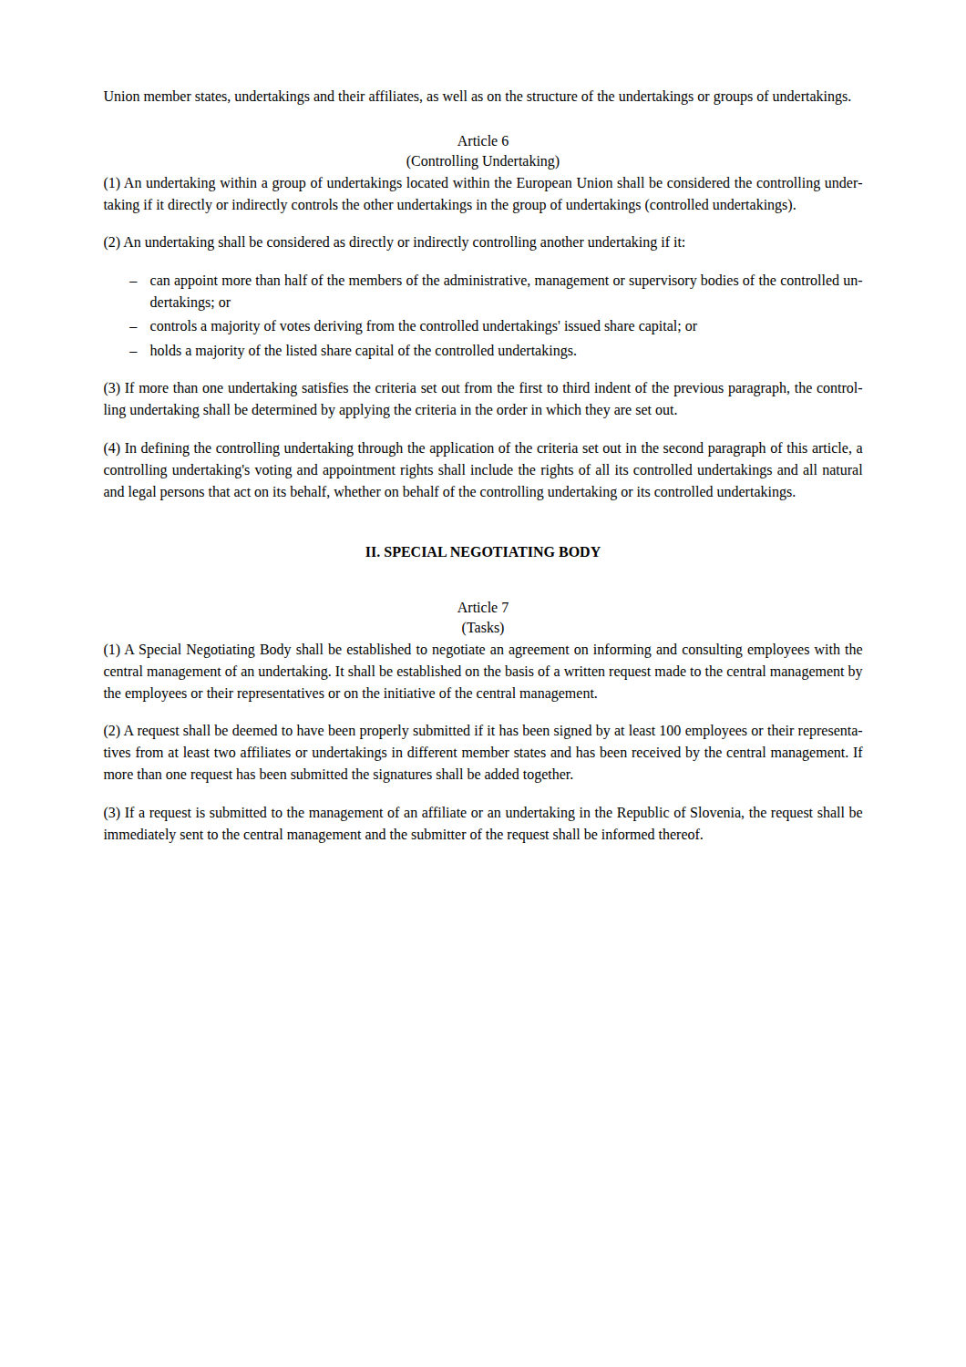Union member states, undertakings and their affiliates, as well as on the structure of the undertakings or groups of undertakings.
Article 6(Controlling Undertaking)
(1) An undertaking within a group of undertakings located within the European Union shall be considered the controlling undertaking if it directly or indirectly controls the other undertakings in the group of undertakings (controlled undertakings).
(2) An undertaking shall be considered as directly or indirectly controlling another undertaking if it:
can appoint more than half of the members of the administrative, management or supervisory bodies of the controlled undertakings; or
controls a majority of votes deriving from the controlled undertakings' issued share capital; or
holds a majority of the listed share capital of the controlled undertakings.
(3) If more than one undertaking satisfies the criteria set out from the first to third indent of the previous paragraph, the controlling undertaking shall be determined by applying the criteria in the order in which they are set out.
(4) In defining the controlling undertaking through the application of the criteria set out in the second paragraph of this article, a controlling undertaking's voting and appointment rights shall include the rights of all its controlled undertakings and all natural and legal persons that act on its behalf, whether on behalf of the controlling undertaking or its controlled undertakings.
II. SPECIAL NEGOTIATING BODY
Article 7(Tasks)
(1) A Special Negotiating Body shall be established to negotiate an agreement on informing and consulting employees with the central management of an undertaking. It shall be established on the basis of a written request made to the central management by the employees or their representatives or on the initiative of the central management.
(2) A request shall be deemed to have been properly submitted if it has been signed by at least 100 employees or their representatives from at least two affiliates or undertakings in different member states and has been received by the central management. If more than one request has been submitted the signatures shall be added together.
(3) If a request is submitted to the management of an affiliate or an undertaking in the Republic of Slovenia, the request shall be immediately sent to the central management and the submitter of the request shall be informed thereof.